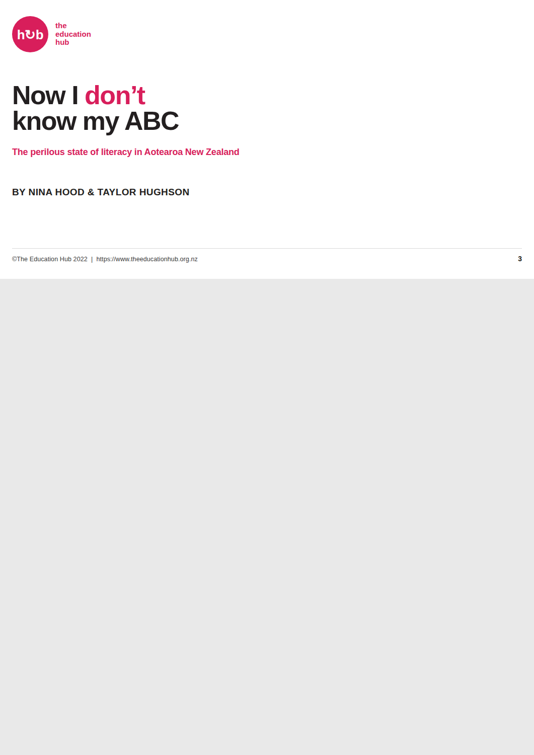h↻b
the
education
hub
Now I don’t
know my ABC
The perilous state of literacy in Aotearoa New Zealand
BY NINA HOOD & TAYLOR HUGHSON
©The Education Hub 2022 | https://www.theeducationhub.org.nz
3